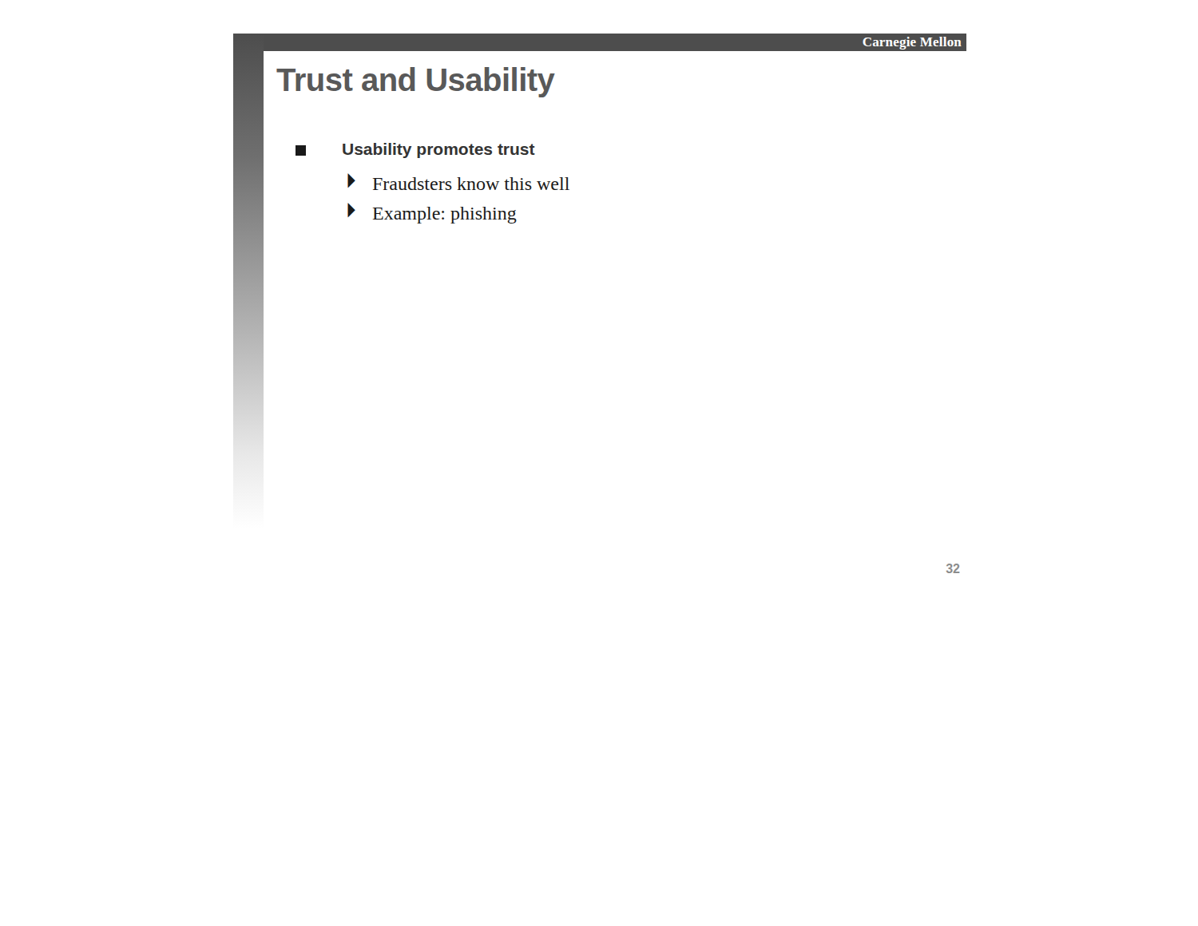Carnegie Mellon
Trust and Usability
Usability promotes trust
Fraudsters know this well
Example: phishing
32